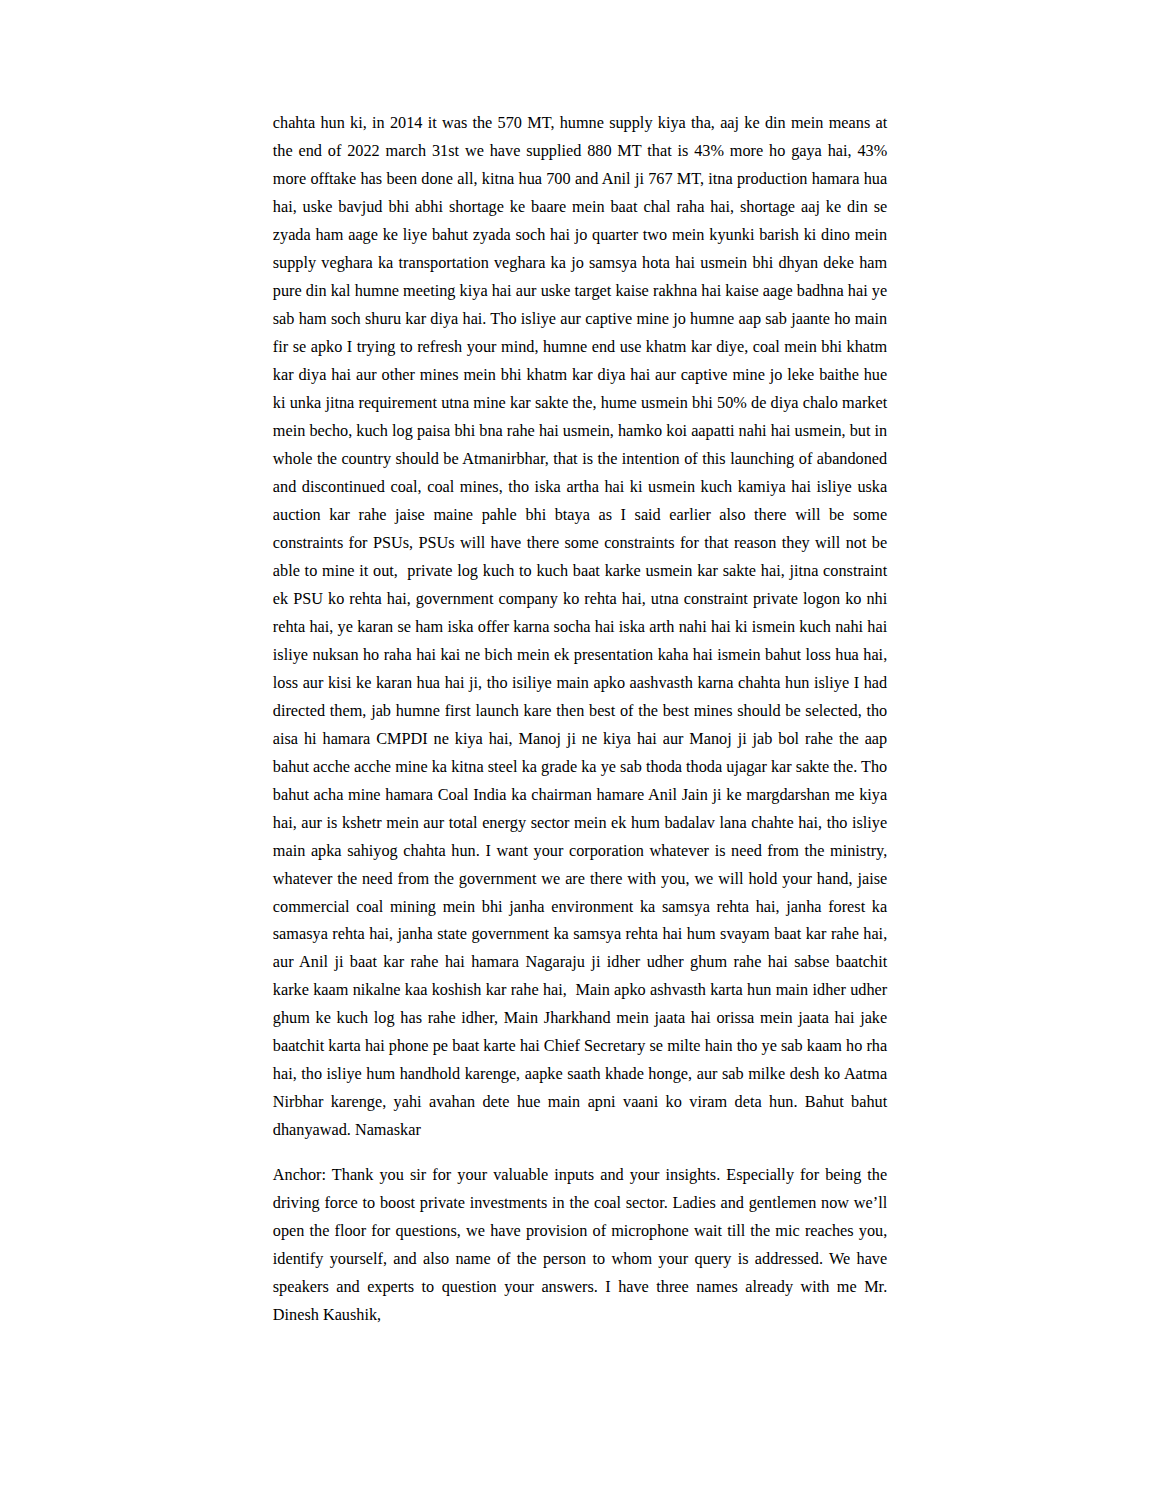chahta hun ki, in 2014 it was the 570 MT, humne supply kiya tha, aaj ke din mein means at the end of 2022 march 31st we have supplied 880 MT that is 43% more ho gaya hai, 43% more offtake has been done all, kitna hua 700 and Anil ji 767 MT, itna production hamara hua hai, uske bavjud bhi abhi shortage ke baare mein baat chal raha hai, shortage aaj ke din se zyada ham aage ke liye bahut zyada soch hai jo quarter two mein kyunki barish ki dino mein supply veghara ka transportation veghara ka jo samsya hota hai usmein bhi dhyan deke ham pure din kal humne meeting kiya hai aur uske target kaise rakhna hai kaise aage badhna hai ye sab ham soch shuru kar diya hai. Tho isliye aur captive mine jo humne aap sab jaante ho main fir se apko I trying to refresh your mind, humne end use khatm kar diye, coal mein bhi khatm kar diya hai aur other mines mein bhi khatm kar diya hai aur captive mine jo leke baithe hue ki unka jitna requirement utna mine kar sakte the, hume usmein bhi 50% de diya chalo market mein becho, kuch log paisa bhi bna rahe hai usmein, hamko koi aapatti nahi hai usmein, but in whole the country should be Atmanirbhar, that is the intention of this launching of abandoned and discontinued coal, coal mines, tho iska artha hai ki usmein kuch kamiya hai isliye uska auction kar rahe jaise maine pahle bhi btaya as I said earlier also there will be some constraints for PSUs, PSUs will have there some constraints for that reason they will not be able to mine it out, private log kuch to kuch baat karke usmein kar sakte hai, jitna constraint ek PSU ko rehta hai, government company ko rehta hai, utna constraint private logon ko nhi rehta hai, ye karan se ham iska offer karna socha hai iska arth nahi hai ki ismein kuch nahi hai isliye nuksan ho raha hai kai ne bich mein ek presentation kaha hai ismein bahut loss hua hai, loss aur kisi ke karan hua hai ji, tho isiliye main apko aashvasth karna chahta hun isliye I had directed them, jab humne first launch kare then best of the best mines should be selected, tho aisa hi hamara CMPDI ne kiya hai, Manoj ji ne kiya hai aur Manoj ji jab bol rahe the aap bahut acche acche mine ka kitna steel ka grade ka ye sab thoda thoda ujagar kar sakte the. Tho bahut acha mine hamara Coal India ka chairman hamare Anil Jain ji ke margdarshan me kiya hai, aur is kshetr mein aur total energy sector mein ek hum badalav lana chahte hai, tho isliye main apka sahiyog chahta hun. I want your corporation whatever is need from the ministry, whatever the need from the government we are there with you, we will hold your hand, jaise commercial coal mining mein bhi janha environment ka samsya rehta hai, janha forest ka samasya rehta hai, janha state government ka samsya rehta hai hum svayam baat kar rahe hai, aur Anil ji baat kar rahe hai hamara Nagaraju ji idher udher ghum rahe hai sabse baatchit karke kaam nikalne kaa koshish kar rahe hai, Main apko ashvasth karta hun main idher udher ghum ke kuch log has rahe idher, Main Jharkhand mein jaata hai orissa mein jaata hai jake baatchit karta hai phone pe baat karte hai Chief Secretary se milte hain tho ye sab kaam ho rha hai, tho isliye hum handhold karenge, aapke saath khade honge, aur sab milke desh ko Aatma Nirbhar karenge, yahi avahan dete hue main apni vaani ko viram deta hun. Bahut bahut dhanyawad. Namaskar
Anchor: Thank you sir for your valuable inputs and your insights. Especially for being the driving force to boost private investments in the coal sector. Ladies and gentlemen now we’ll open the floor for questions, we have provision of microphone wait till the mic reaches you, identify yourself, and also name of the person to whom your query is addressed. We have speakers and experts to question your answers. I have three names already with me Mr. Dinesh Kaushik,